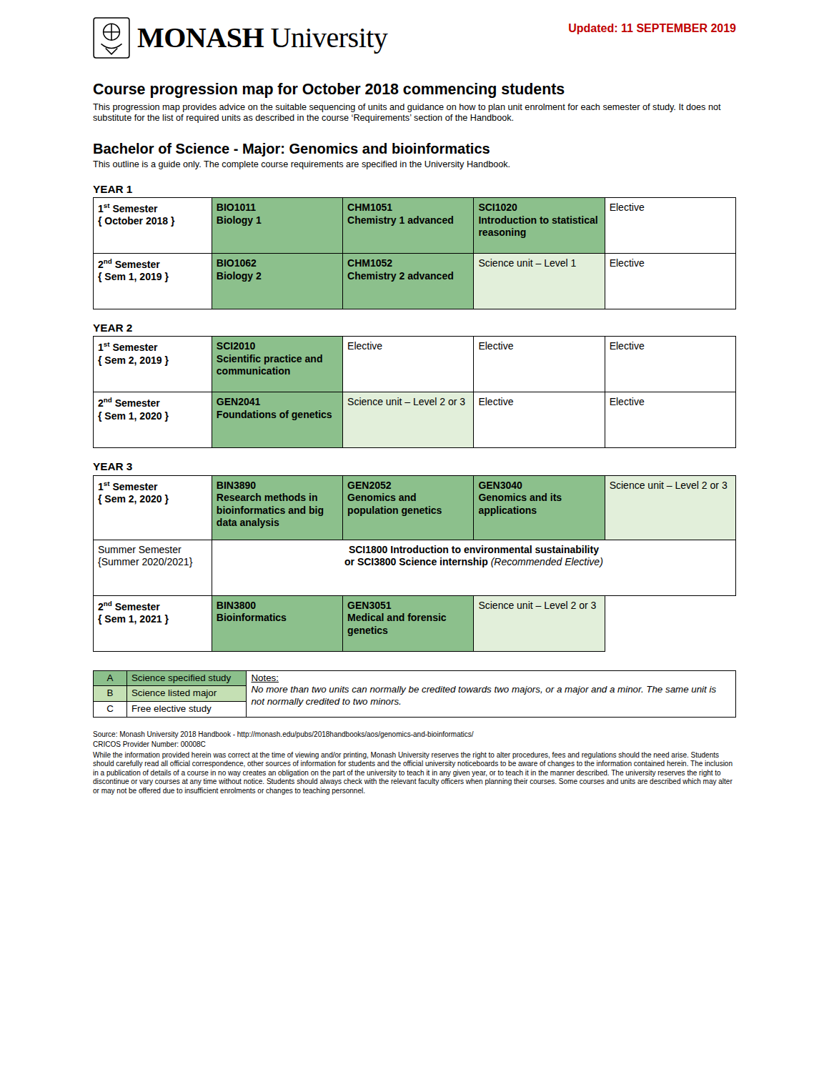Updated: 11 SEPTEMBER 2019
MONASH University
Course progression map for October 2018 commencing students
This progression map provides advice on the suitable sequencing of units and guidance on how to plan unit enrolment for each semester of study. It does not substitute for the list of required units as described in the course ‘Requirements’ section of the Handbook.
Bachelor of Science - Major: Genomics and bioinformatics
This outline is a guide only. The complete course requirements are specified in the University Handbook.
YEAR 1
| 1 st Semester { October 2018 } | BIO1011 Biology 1 | CHM1051 Chemistry 1 advanced | SCI1020 Introduction to statistical reasoning | Elective |
| 2 nd Semester { Sem 1, 2019 } | BIO1062 Biology 2 | CHM1052 Chemistry 2 advanced | Science unit – Level 1 | Elective |
YEAR 2
| 1 st Semester { Sem 2, 2019 } | SCI2010 Scientific practice and communication | Elective | Elective | Elective |
| 2 nd Semester { Sem 1, 2020 } | GEN2041 Foundations of genetics | Science unit – Level 2 or 3 | Elective | Elective |
YEAR 3
| 1 st Semester { Sem 2, 2020 } | BIN3890 Research methods in bioinformatics and big data analysis | GEN2052 Genomics and population genetics | GEN3040 Genomics and its applications | Science unit – Level 2 or 3 |
| Summer Semester {Summer 2020/2021} | SCI1800 Introduction to environmental sustainability or SCI3800 Science internship (Recommended Elective) |
| 2 nd Semester { Sem 1, 2021 } | BIN3800 Bioinformatics | GEN3051 Medical and forensic genetics | Science unit – Level 2 or 3 | |
| A | Science specified study | Notes: No more than two units can normally be credited towards two majors, or a major and a minor. The same unit is not normally credited to two minors. |
| B | Science listed major |
| C | Free elective study |
Source: Monash University 2018 Handbook - http://monash.edu/pubs/2018handbooks/aos/genomics-and-bioinformatics/
CRICOS Provider Number: 00008C
While the information provided herein was correct at the time of viewing and/or printing, Monash University reserves the right to alter procedures, fees and regulations should the need arise. Students should carefully read all official correspondence, other sources of information for students and the official university noticeboards to be aware of changes to the information contained herein. The inclusion in a publication of details of a course in no way creates an obligation on the part of the university to teach it in any given year, or to teach it in the manner described. The university reserves the right to discontinue or vary courses at any time without notice. Students should always check with the relevant faculty officers when planning their courses. Some courses and units are described which may alter or may not be offered due to insufficient enrolments or changes to teaching personnel.